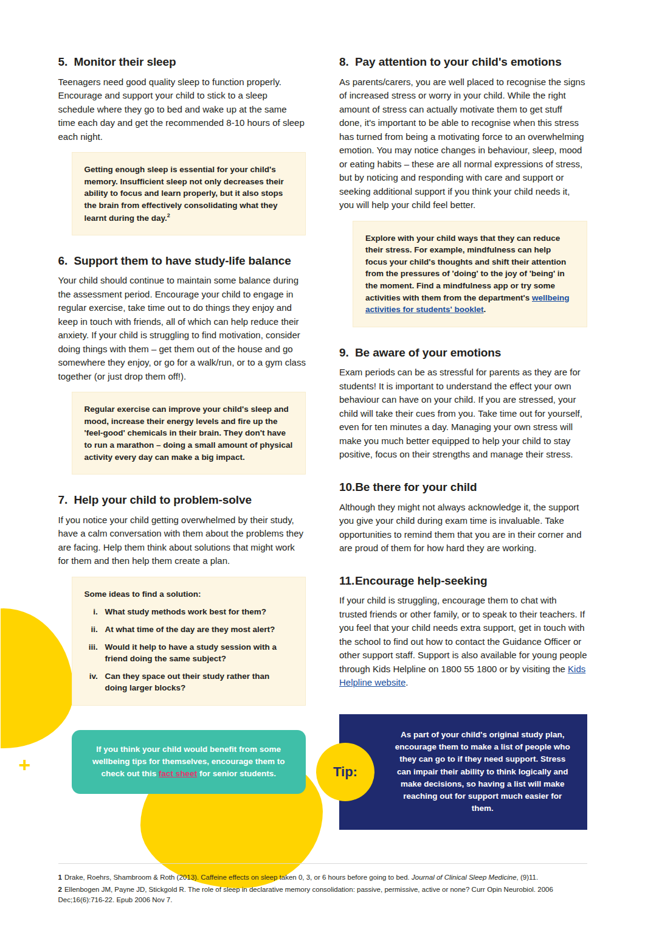+
5. Monitor their sleep
Teenagers need good quality sleep to function properly. Encourage and support your child to stick to a sleep schedule where they go to bed and wake up at the same time each day and get the recommended 8-10 hours of sleep each night.
Getting enough sleep is essential for your child's memory. Insufficient sleep not only decreases their ability to focus and learn properly, but it also stops the brain from effectively consolidating what they learnt during the day.2
6. Support them to have study-life balance
Your child should continue to maintain some balance during the assessment period. Encourage your child to engage in regular exercise, take time out to do things they enjoy and keep in touch with friends, all of which can help reduce their anxiety. If your child is struggling to find motivation, consider doing things with them – get them out of the house and go somewhere they enjoy, or go for a walk/run, or to a gym class together (or just drop them off!).
Regular exercise can improve your child's sleep and mood, increase their energy levels and fire up the 'feel-good' chemicals in their brain. They don't have to run a marathon – doing a small amount of physical activity every day can make a big impact.
7. Help your child to problem-solve
If you notice your child getting overwhelmed by their study, have a calm conversation with them about the problems they are facing. Help them think about solutions that might work for them and then help them create a plan.
Some ideas to find a solution:
What study methods work best for them?
At what time of the day are they most alert?
Would it help to have a study session with a friend doing the same subject?
Can they space out their study rather than doing larger blocks?
If you think your child would benefit from some wellbeing tips for themselves, encourage them to check out this fact sheet for senior students.
8. Pay attention to your child's emotions
As parents/carers, you are well placed to recognise the signs of increased stress or worry in your child. While the right amount of stress can actually motivate them to get stuff done, it's important to be able to recognise when this stress has turned from being a motivating force to an overwhelming emotion. You may notice changes in behaviour, sleep, mood or eating habits – these are all normal expressions of stress, but by noticing and responding with care and support or seeking additional support if you think your child needs it, you will help your child feel better.
Explore with your child ways that they can reduce their stress. For example, mindfulness can help focus your child's thoughts and shift their attention from the pressures of 'doing' to the joy of 'being' in the moment. Find a mindfulness app or try some activities with them from the department's wellbeing activities for students' booklet.
9. Be aware of your emotions
Exam periods can be as stressful for parents as they are for students! It is important to understand the effect your own behaviour can have on your child. If you are stressed, your child will take their cues from you. Take time out for yourself, even for ten minutes a day. Managing your own stress will make you much better equipped to help your child to stay positive, focus on their strengths and manage their stress.
10. Be there for your child
Although they might not always acknowledge it, the support you give your child during exam time is invaluable. Take opportunities to remind them that you are in their corner and are proud of them for how hard they are working.
11. Encourage help-seeking
If your child is struggling, encourage them to chat with trusted friends or other family, or to speak to their teachers. If you feel that your child needs extra support, get in touch with the school to find out how to contact the Guidance Officer or other support staff. Support is also available for young people through Kids Helpline on 1800 55 1800 or by visiting the Kids Helpline website.
As part of your child's original study plan, encourage them to make a list of people who they can go to if they need support. Stress can impair their ability to think logically and make decisions, so having a list will make reaching out for support much easier for them.
Tip:
1 Drake, Roehrs, Shambroom & Roth (2013). Caffeine effects on sleep taken 0, 3, or 6 hours before going to bed. Journal of Clinical Sleep Medicine, (9)11.
2 Ellenbogen JM, Payne JD, Stickgold R. The role of sleep in declarative memory consolidation: passive, permissive, active or none? Curr Opin Neurobiol. 2006 Dec;16(6):716-22. Epub 2006 Nov 7.